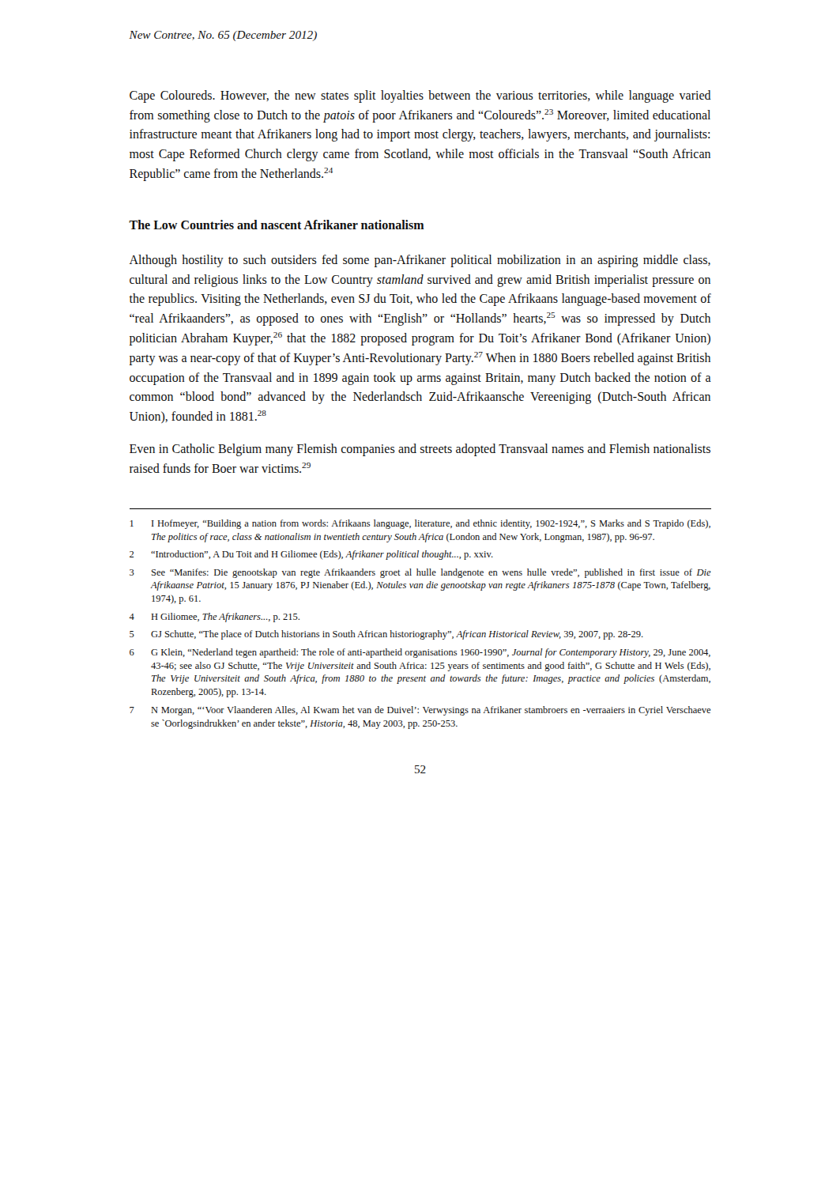New Contree, No. 65 (December 2012)
Cape Coloureds. However, the new states split loyalties between the various territories, while language varied from something close to Dutch to the patois of poor Afrikaners and “Coloureds”.23 Moreover, limited educational infrastructure meant that Afrikaners long had to import most clergy, teachers, lawyers, merchants, and journalists: most Cape Reformed Church clergy came from Scotland, while most officials in the Transvaal “South African Republic” came from the Netherlands.24
The Low Countries and nascent Afrikaner nationalism
Although hostility to such outsiders fed some pan-Afrikaner political mobilization in an aspiring middle class, cultural and religious links to the Low Country stamland survived and grew amid British imperialist pressure on the republics. Visiting the Netherlands, even SJ du Toit, who led the Cape Afrikaans language-based movement of “real Afrikaanders”, as opposed to ones with “English” or “Hollands” hearts,25 was so impressed by Dutch politician Abraham Kuyper,26 that the 1882 proposed program for Du Toit’s Afrikaner Bond (Afrikaner Union) party was a near-copy of that of Kuyper’s Anti-Revolutionary Party.27 When in 1880 Boers rebelled against British occupation of the Transvaal and in 1899 again took up arms against Britain, many Dutch backed the notion of a common “blood bond” advanced by the Nederlandsch Zuid-Afrikaansche Vereeniging (Dutch-South African Union), founded in 1881.28
Even in Catholic Belgium many Flemish companies and streets adopted Transvaal names and Flemish nationalists raised funds for Boer war victims.29
I Hofmeyer, “Building a nation from words: Afrikaans language, literature, and ethnic identity, 1902-1924,”, S Marks and S Trapido (Eds), The politics of race, class & nationalism in twentieth century South Africa (London and New York, Longman, 1987), pp. 96-97.
“Introduction”, A Du Toit and H Giliomee (Eds), Afrikaner political thought..., p. xxiv.
See “Manifes: Die genootskap van regte Afrikaanders groet al hulle landgenote en wens hulle vrede”, published in first issue of Die Afrikaanse Patriot, 15 January 1876, PJ Nienaber (Ed.), Notules van die genootskap van regte Afrikaners 1875-1878 (Cape Town, Tafelberg, 1974), p. 61.
H Giliomee, The Afrikaners..., p. 215.
GJ Schutte, “The place of Dutch historians in South African historiography”, African Historical Review, 39, 2007, pp. 28-29.
G Klein, “Nederland tegen apartheid: The role of anti-apartheid organisations 1960-1990”, Journal for Contemporary History, 29, June 2004, 43-46; see also GJ Schutte, “The Vrije Universiteit and South Africa: 125 years of sentiments and good faith”, G Schutte and H Wels (Eds), The Vrije Universiteit and South Africa, from 1880 to the present and towards the future: Images, practice and policies (Amsterdam, Rozenberg, 2005), pp. 13-14.
N Morgan, “‘Voor Vlaanderen Alles, Al Kwam het van de Duivel’: Verwysings na Afrikaner stambroers en -verraaiers in Cyriel Verschaeve se `Oorlogsindrukken’ en ander tekste”, Historia, 48, May 2003, pp. 250-253.
52